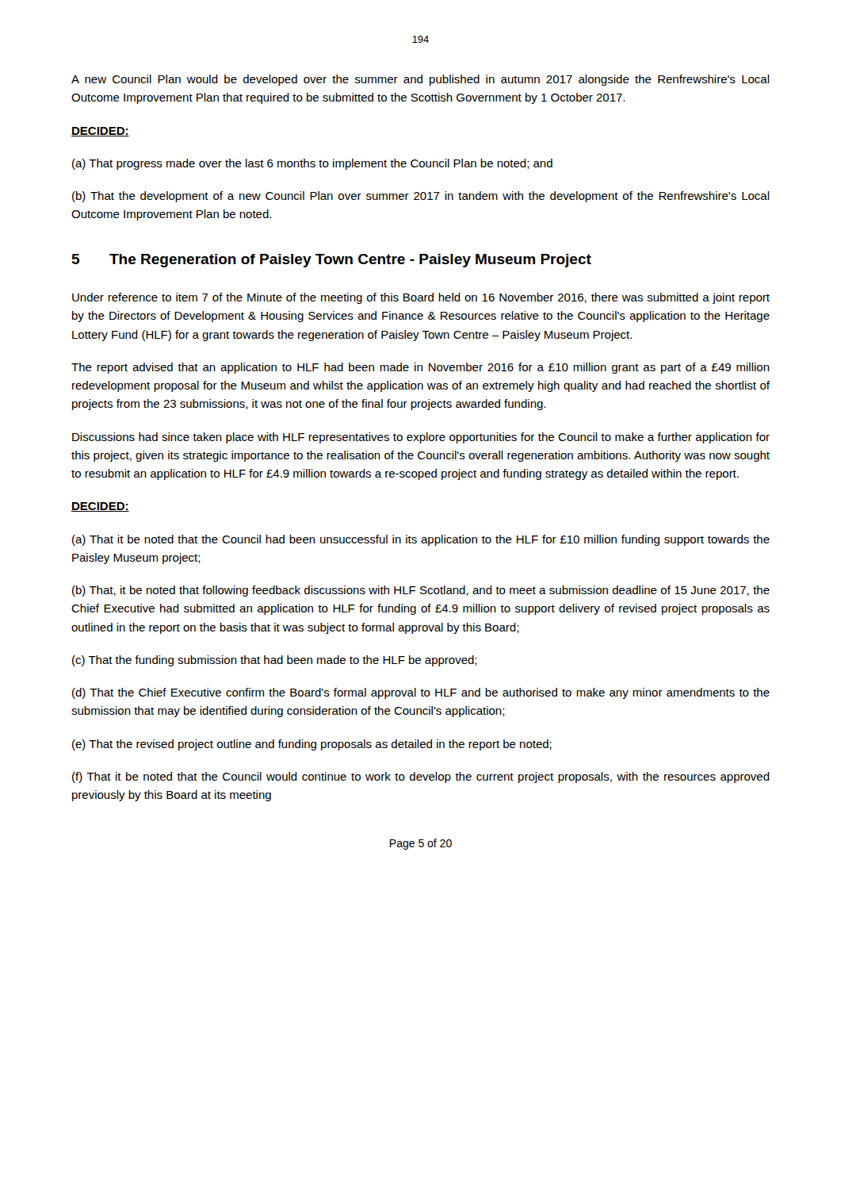194
A new Council Plan would be developed over the summer and published in autumn 2017 alongside the Renfrewshire's Local Outcome Improvement Plan that required to be submitted to the Scottish Government by 1 October 2017.
DECIDED:
(a) That progress made over the last 6 months to implement the Council Plan be noted; and
(b) That the development of a new Council Plan over summer 2017 in tandem with the development of the Renfrewshire's Local Outcome Improvement Plan be noted.
5
The Regeneration of Paisley Town Centre - Paisley Museum Project
Under reference to item 7 of the Minute of the meeting of this Board held on 16 November 2016, there was submitted a joint report by the Directors of Development & Housing Services and Finance & Resources relative to the Council's application to the Heritage Lottery Fund (HLF) for a grant towards the regeneration of Paisley Town Centre – Paisley Museum Project.
The report advised that an application to HLF had been made in November 2016 for a £10 million grant as part of a £49 million redevelopment proposal for the Museum and whilst the application was of an extremely high quality and had reached the shortlist of projects from the 23 submissions, it was not one of the final four projects awarded funding.
Discussions had since taken place with HLF representatives to explore opportunities for the Council to make a further application for this project, given its strategic importance to the realisation of the Council's overall regeneration ambitions. Authority was now sought to resubmit an application to HLF for £4.9 million towards a re-scoped project and funding strategy as detailed within the report.
DECIDED:
(a) That it be noted that the Council had been unsuccessful in its application to the HLF for £10 million funding support towards the Paisley Museum project;
(b) That, it be noted that following feedback discussions with HLF Scotland, and to meet a submission deadline of 15 June 2017, the Chief Executive had submitted an application to HLF for funding of £4.9 million to support delivery of revised project proposals as outlined in the report on the basis that it was subject to formal approval by this Board;
(c) That the funding submission that had been made to the HLF be approved;
(d) That the Chief Executive confirm the Board's formal approval to HLF and be authorised to make any minor amendments to the submission that may be identified during consideration of the Council's application;
(e) That the revised project outline and funding proposals as detailed in the report be noted;
(f) That it be noted that the Council would continue to work to develop the current project proposals, with the resources approved previously by this Board at its meeting
Page 5 of 20